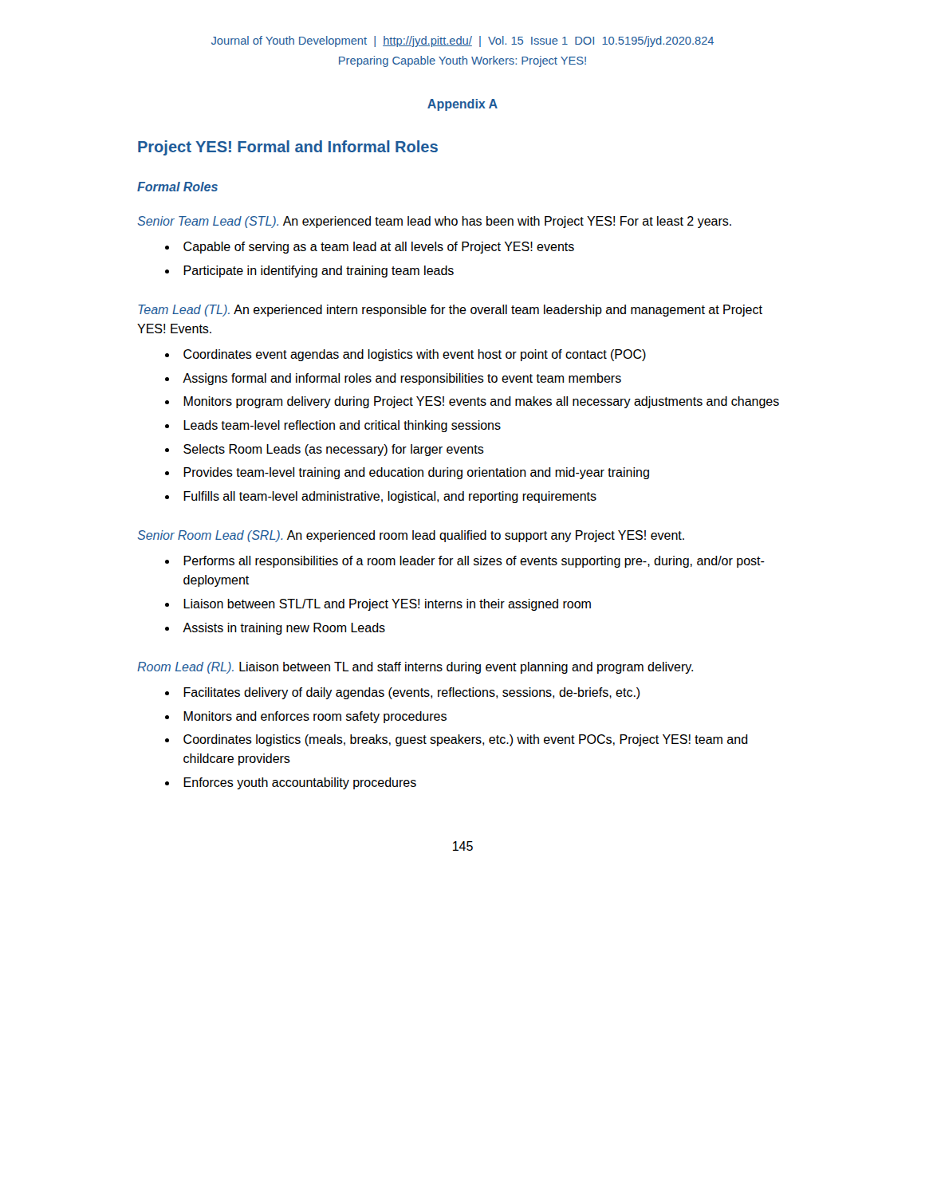Journal of Youth Development | http://jyd.pitt.edu/ | Vol. 15 Issue 1 DOI 10.5195/jyd.2020.824
Preparing Capable Youth Workers: Project YES!
Appendix A
Project YES! Formal and Informal Roles
Formal Roles
Senior Team Lead (STL). An experienced team lead who has been with Project YES! For at least 2 years.
Capable of serving as a team lead at all levels of Project YES! events
Participate in identifying and training team leads
Team Lead (TL). An experienced intern responsible for the overall team leadership and management at Project YES! Events.
Coordinates event agendas and logistics with event host or point of contact (POC)
Assigns formal and informal roles and responsibilities to event team members
Monitors program delivery during Project YES! events and makes all necessary adjustments and changes
Leads team-level reflection and critical thinking sessions
Selects Room Leads (as necessary) for larger events
Provides team-level training and education during orientation and mid-year training
Fulfills all team-level administrative, logistical, and reporting requirements
Senior Room Lead (SRL). An experienced room lead qualified to support any Project YES! event.
Performs all responsibilities of a room leader for all sizes of events supporting pre-, during, and/or post-deployment
Liaison between STL/TL and Project YES! interns in their assigned room
Assists in training new Room Leads
Room Lead (RL). Liaison between TL and staff interns during event planning and program delivery.
Facilitates delivery of daily agendas (events, reflections, sessions, de-briefs, etc.)
Monitors and enforces room safety procedures
Coordinates logistics (meals, breaks, guest speakers, etc.) with event POCs, Project YES! team and childcare providers
Enforces youth accountability procedures
145